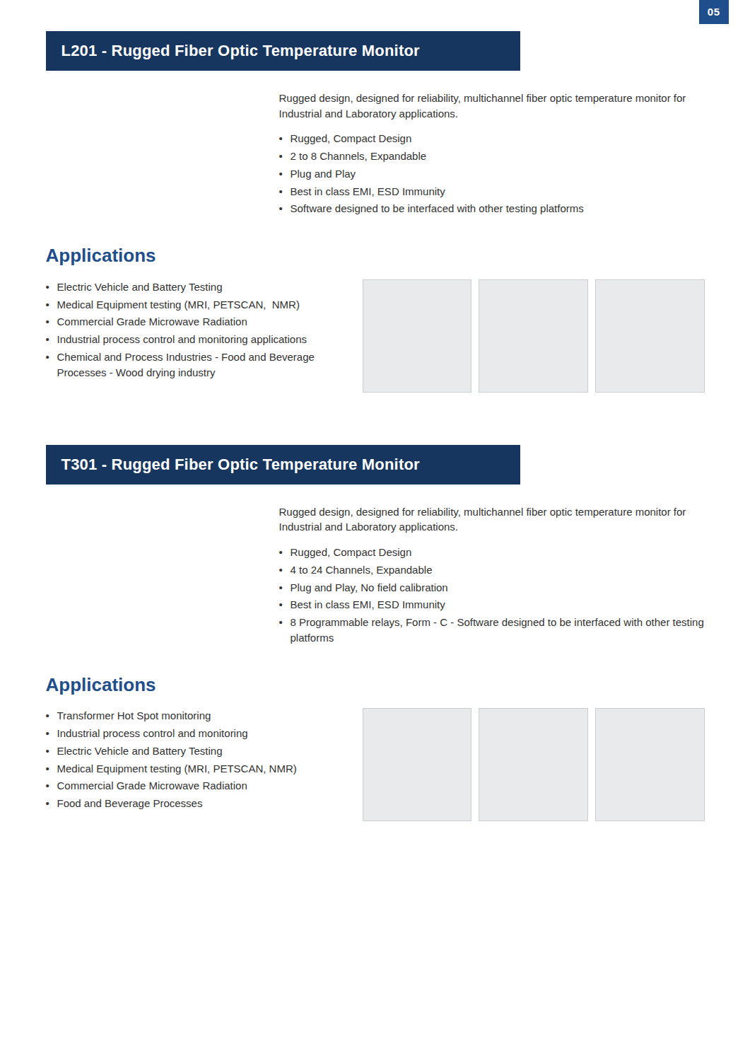05
L201 - Rugged Fiber Optic Temperature Monitor
Rugged design, designed for reliability, multichannel fiber optic temperature monitor for Industrial and Laboratory applications.
Rugged, Compact Design
2 to 8 Channels, Expandable
Plug and Play
Best in class EMI, ESD Immunity
Software designed to be interfaced with other testing platforms
Applications
Electric Vehicle and Battery Testing
Medical Equipment testing (MRI, PETSCAN, NMR)
Commercial Grade Microwave Radiation
Industrial process control and monitoring applications
Chemical and Process Industries - Food and Beverage Processes - Wood drying industry
T301 - Rugged Fiber Optic Temperature Monitor
Rugged design, designed for reliability, multichannel fiber optic temperature monitor for Industrial and Laboratory applications.
Rugged, Compact Design
4 to 24 Channels, Expandable
Plug and Play, No field calibration
Best in class EMI, ESD Immunity
8 Programmable relays, Form - C - Software designed to be interfaced with other testing platforms
Applications
Transformer Hot Spot monitoring
Industrial process control and monitoring
Electric Vehicle and Battery Testing
Medical Equipment testing (MRI, PETSCAN, NMR)
Commercial Grade Microwave Radiation
Food and Beverage Processes